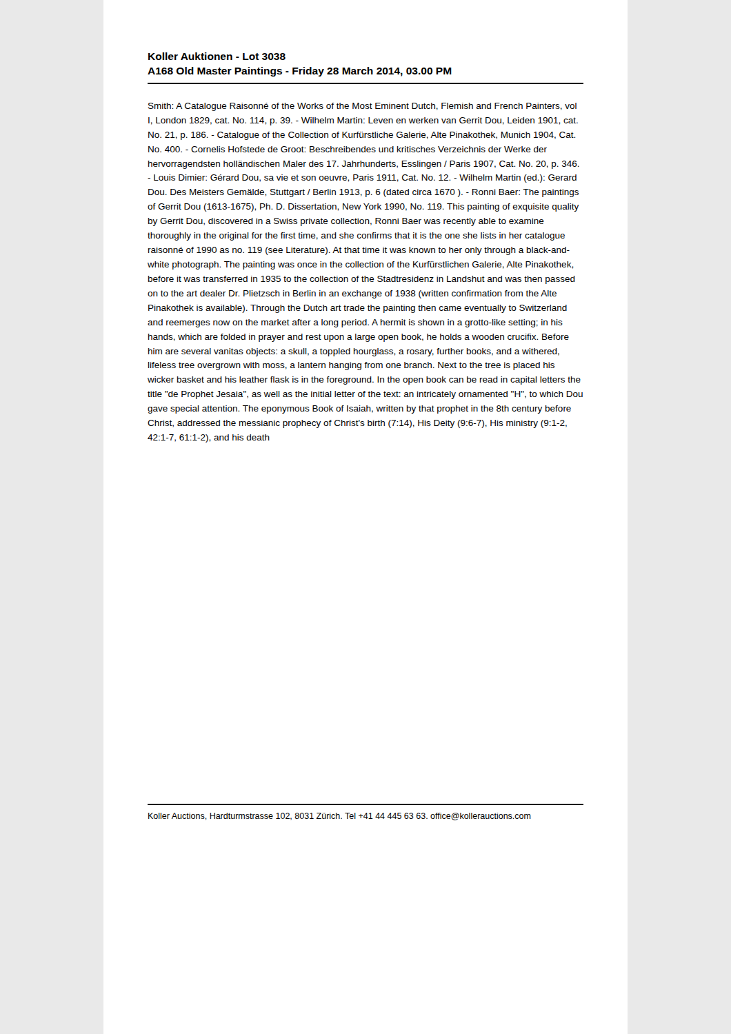Koller Auktionen - Lot 3038 A168 Old Master Paintings - Friday 28 March 2014, 03.00 PM
Smith: A Catalogue Raisonné of the Works of the Most Eminent Dutch, Flemish and French Painters, vol I, London 1829, cat. No. 114, p. 39. - Wilhelm Martin: Leven en werken van Gerrit Dou, Leiden 1901, cat. No. 21, p. 186. - Catalogue of the Collection of Kurfürstliche Galerie, Alte Pinakothek, Munich 1904, Cat. No. 400. - Cornelis Hofstede de Groot: Beschreibendes und kritisches Verzeichnis der Werke der hervorragendsten holländischen Maler des 17. Jahrhunderts, Esslingen / Paris 1907, Cat. No. 20, p. 346. - Louis Dimier: Gérard Dou, sa vie et son oeuvre, Paris 1911, Cat. No. 12. - Wilhelm Martin (ed.): Gerard Dou. Des Meisters Gemälde, Stuttgart / Berlin 1913, p. 6 (dated circa 1670 ). - Ronni Baer: The paintings of Gerrit Dou (1613-1675), Ph. D. Dissertation, New York 1990, No. 119. This painting of exquisite quality by Gerrit Dou, discovered in a Swiss private collection, Ronni Baer was recently able to examine thoroughly in the original for the first time, and she confirms that it is the one she lists in her catalogue raisonné of 1990 as no. 119 (see Literature). At that time it was known to her only through a black-and-white photograph. The painting was once in the collection of the Kurfürstlichen Galerie, Alte Pinakothek, before it was transferred in 1935 to the collection of the Stadtresidenz in Landshut and was then passed on to the art dealer Dr. Plietzsch in Berlin in an exchange of 1938 (written confirmation from the Alte Pinakothek is available). Through the Dutch art trade the painting then came eventually to Switzerland and reemerges now on the market after a long period. A hermit is shown in a grotto-like setting; in his hands, which are folded in prayer and rest upon a large open book, he holds a wooden crucifix. Before him are several vanitas objects: a skull, a toppled hourglass, a rosary, further books, and a withered, lifeless tree overgrown with moss, a lantern hanging from one branch. Next to the tree is placed his wicker basket and his leather flask is in the foreground. In the open book can be read in capital letters the title "de Prophet Jesaia", as well as the initial letter of the text: an intricately ornamented "H", to which Dou gave special attention. The eponymous Book of Isaiah, written by that prophet in the 8th century before Christ, addressed the messianic prophecy of Christ's birth (7:14), His Deity (9:6-7), His ministry (9:1-2, 42:1-7, 61:1-2), and his death
Koller Auctions, Hardturmstrasse 102, 8031 Zürich. Tel +41 44 445 63 63. office@kollerauctions.com